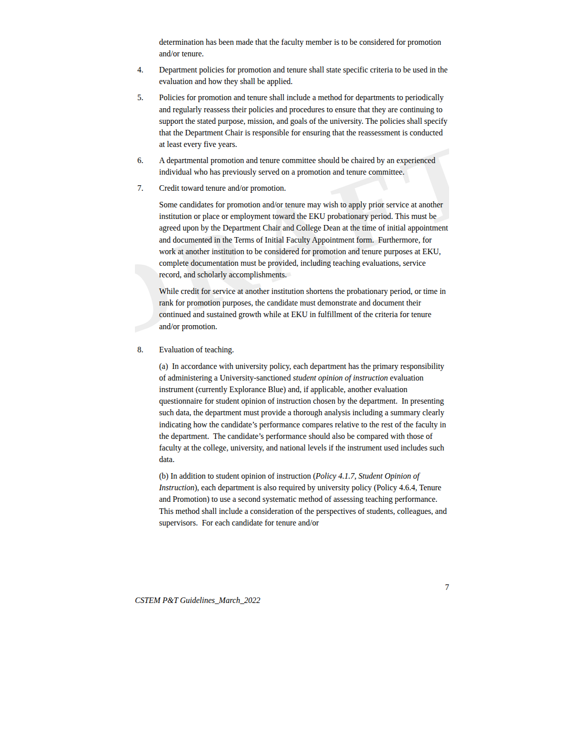DRAFT
determination has been made that the faculty member is to be considered for promotion and/or tenure.
4.
Department policies for promotion and tenure shall state specific criteria to be used in the evaluation and how they shall be applied.
5.
Policies for promotion and tenure shall include a method for departments to periodically and regularly reassess their policies and procedures to ensure that they are continuing to support the stated purpose, mission, and goals of the university. The policies shall specify that the Department Chair is responsible for ensuring that the reassessment is conducted at least every five years.
6.
A departmental promotion and tenure committee should be chaired by an experienced individual who has previously served on a promotion and tenure committee.
7.
Credit toward tenure and/or promotion.
Some candidates for promotion and/or tenure may wish to apply prior service at another institution or place or employment toward the EKU probationary period. This must be agreed upon by the Department Chair and College Dean at the time of initial appointment and documented in the Terms of Initial Faculty Appointment form. Furthermore, for work at another institution to be considered for promotion and tenure purposes at EKU, complete documentation must be provided, including teaching evaluations, service record, and scholarly accomplishments.
While credit for service at another institution shortens the probationary period, or time in rank for promotion purposes, the candidate must demonstrate and document their continued and sustained growth while at EKU in fulfillment of the criteria for tenure and/or promotion.
8.
Evaluation of teaching.
(a) In accordance with university policy, each department has the primary responsibility of administering a University-sanctioned student opinion of instruction evaluation instrument (currently Explorance Blue) and, if applicable, another evaluation questionnaire for student opinion of instruction chosen by the department. In presenting such data, the department must provide a thorough analysis including a summary clearly indicating how the candidate’s performance compares relative to the rest of the faculty in the department. The candidate’s performance should also be compared with those of faculty at the college, university, and national levels if the instrument used includes such data.
(b) In addition to student opinion of instruction (Policy 4.1.7, Student Opinion of Instruction), each department is also required by university policy (Policy 4.6.4, Tenure and Promotion) to use a second systematic method of assessing teaching performance. This method shall include a consideration of the perspectives of students, colleagues, and supervisors. For each candidate for tenure and/or
7
CSTEM P&T Guidelines_March_2022